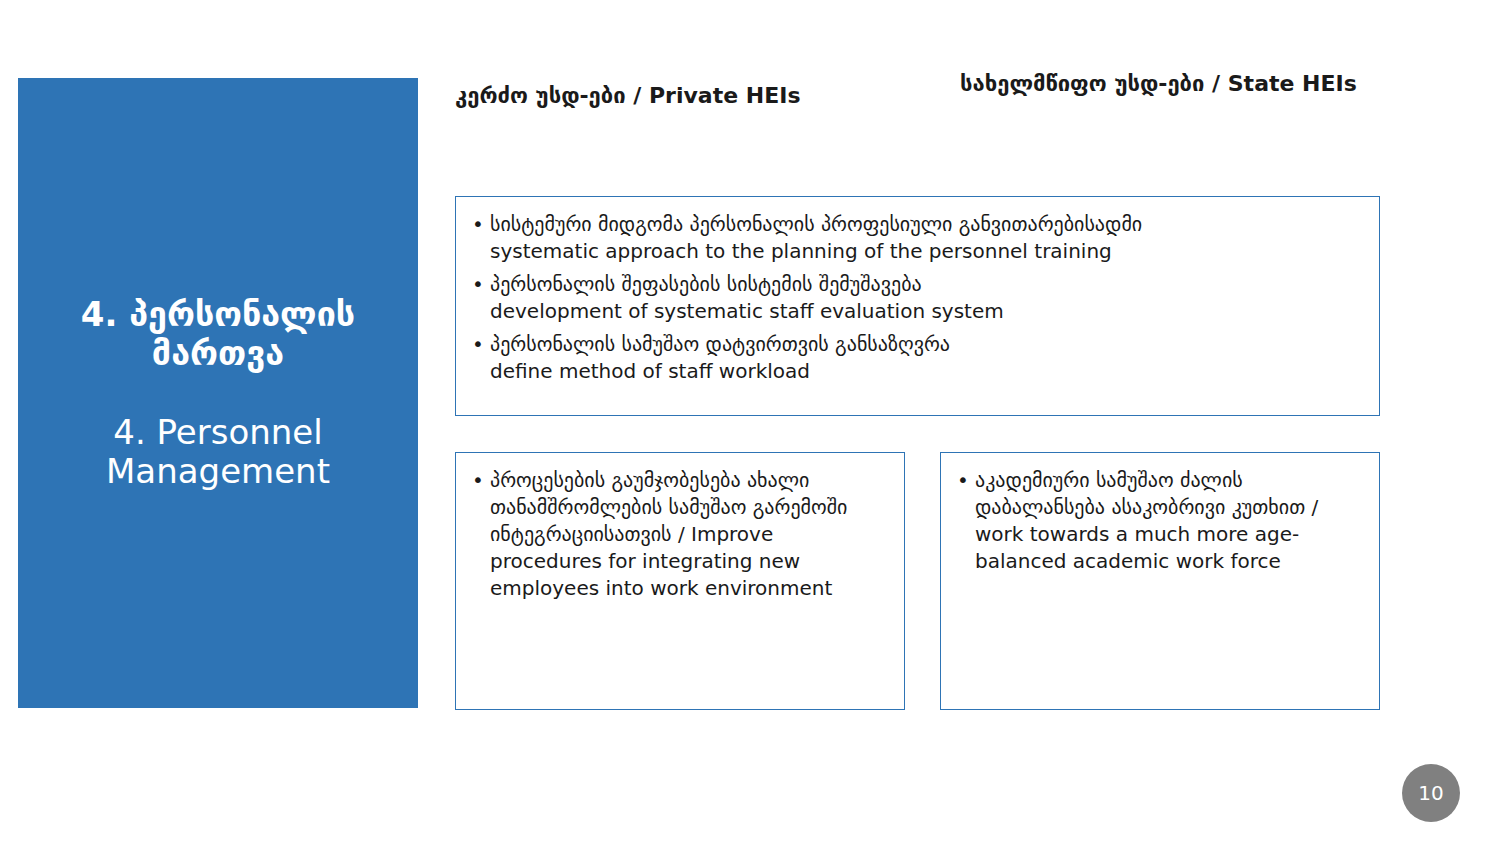4. პერსონალის
მართვა
4. Personnel
Management
კერძო უსდ-ები / Private HEIs
სახელმწიფო უსდ-ები / State HEIs
სისტემური მიდგომა პერსონალის პროფესიული განვითარებისადმი systematic approach to the planning of the personnel training
პერსონალის შეფასების სისტემის შემუშავება development of systematic staff evaluation system
პერსონალის სამუშაო დატვირთვის განსაზღვრა define method of staff workload
პროცესების გაუმჯობესება ახალი თანამშრომლების სამუშაო გარემოში ინტეგრაციისათვის / Improve procedures for integrating new employees into work environment
აკადემიური სამუშაო ძალის დაბალანსება ასაკობრივი კუთხით / work towards a much more age-balanced academic work force
10